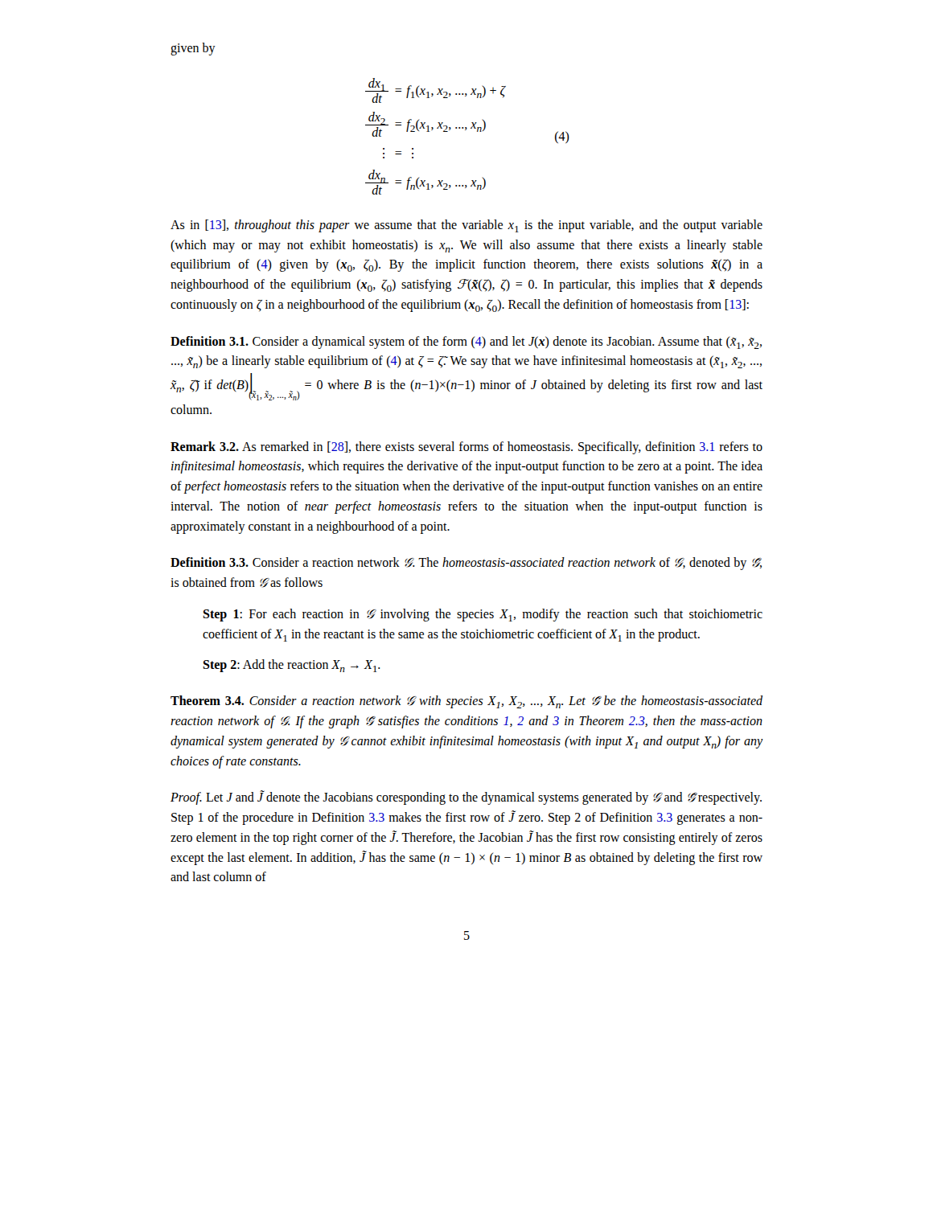given by
dx1 dt = f1(x1, x2, ..., xn) + ζ dx2 dt = f2(x1, x2, ..., xn) ⋮ = ⋮ dxn dt = fn(x1, x2, ..., xn)
(4)
As in [13], throughout this paper we assume that the variable x1 is the input variable, and the output variable (which may or may not exhibit homeostatis) is xn. We will also assume that there exists a linearly stable equilibrium of (4) given by (x0, ζ0). By the implicit function theorem, there exists solutions x̃(ζ) in a neighbourhood of the equilibrium (x0, ζ0) satisfying ℱ(x̃(ζ), ζ) = 0. In particular, this implies that x̃ depends continuously on ζ in a neighbourhood of the equilibrium (x0, ζ0). Recall the definition of homeostasis from [13]:
Definition 3.1. Consider a dynamical system of the form (4) and let J(x) denote its Jacobian. Assume that (x̃1, x̃2, ..., x̃n) be a linearly stable equilibrium of (4) at ζ = ζ̃. We say that we have infinitesimal homeostasis at (x̃1, x̃2, ..., x̃n, ζ̃) if det(B)|(x̃1, x̃2, ..., x̃n) = 0 where B is the (n−1)×(n−1) minor of J obtained by deleting its first row and last column.
Remark 3.2. As remarked in [28], there exists several forms of homeostasis. Specifically, definition 3.1 refers to infinitesimal homeostasis, which requires the derivative of the input-output function to be zero at a point. The idea of perfect homeostasis refers to the situation when the derivative of the input-output function vanishes on an entire interval. The notion of near perfect homeostasis refers to the situation when the input-output function is approximately constant in a neighbourhood of a point.
Definition 3.3. Consider a reaction network 𝒢. The homeostasis-associated reaction network of 𝒢, denoted by 𝒢̃, is obtained from 𝒢 as follows
Step 1: For each reaction in 𝒢 involving the species X1, modify the reaction such that stoichiometric coefficient of X1 in the reactant is the same as the stoichiometric coefficient of X1 in the product.
Step 2: Add the reaction Xn → X1.
Theorem 3.4. Consider a reaction network 𝒢 with species X1, X2, ..., Xn. Let 𝒢̃ be the homeostasis-associated reaction network of 𝒢. If the graph 𝒢̃ satisfies the conditions 1, 2 and 3 in Theorem 2.3, then the mass-action dynamical system generated by 𝒢 cannot exhibit infinitesimal homeostasis (with input X1 and output Xn) for any choices of rate constants.
Proof. Let J and J̃ denote the Jacobians coresponding to the dynamical systems generated by 𝒢 and 𝒢̃ respectively. Step 1 of the procedure in Definition 3.3 makes the first row of J̃ zero. Step 2 of Definition 3.3 generates a non-zero element in the top right corner of the J̃. Therefore, the Jacobian J̃ has the first row consisting entirely of zeros except the last element. In addition, J̃ has the same (n − 1) × (n − 1) minor B as obtained by deleting the first row and last column of
5